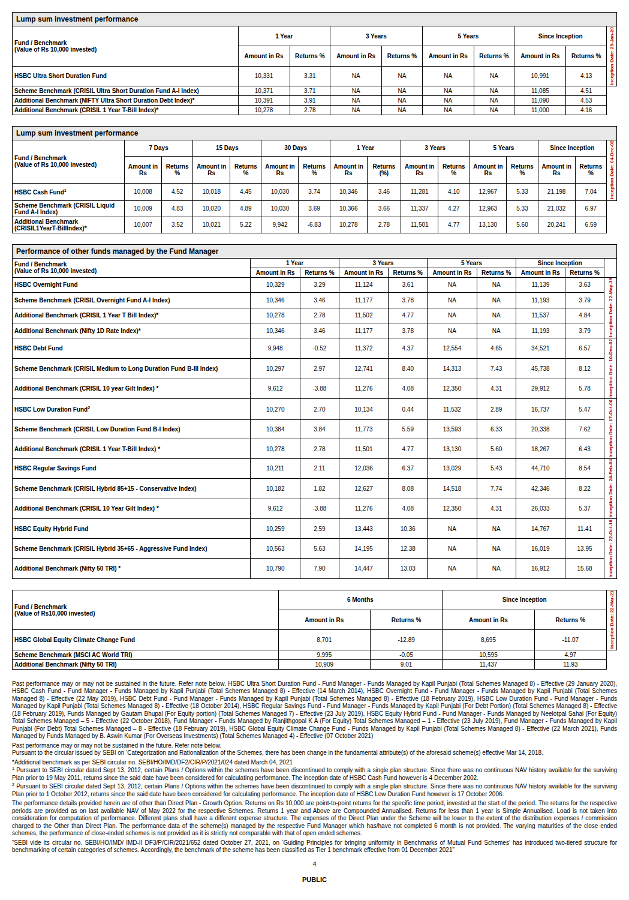| Lump sum investment performance |
| Fund / Benchmark (Value of Rs 10,000 invested) | 1 Year | 3 Years | 5 Years | Since Inception | Inception Date: 29-Jan-20 |
| Amount in Rs | Returns % | Amount in Rs | Returns % | Amount in Rs | Returns % | Amount in Rs | Returns % |
| HSBC Ultra Short Duration Fund | 10,331 | 3.31 | NA | NA | NA | NA | 10,991 | 4.13 |
| Scheme Benchmark (CRISIL Ultra Short Duration Fund A-I Index) | 10,371 | 3.71 | NA | NA | NA | NA | 11,085 | 4.51 |
| Additional Benchmark (NIFTY Ultra Short Duration Debt Index)* | 10,391 | 3.91 | NA | NA | NA | NA | 11,090 | 4.53 |
| Additional Benchmark (CRISIL 1 Year T-Bill Index)* | 10,278 | 2.78 | NA | NA | NA | NA | 11,000 | 4.16 |
| Lump sum investment performance |
| Fund / Benchmark (Value of Rs 10,000 invested) | 7 Days | 15 Days | 30 Days | 1 Year | 3 Years | 5 Years | Since Inception | Inception Date: 04-Dec-02 |
| Amount in Rs | Returns % | Amount in Rs | Returns % | Amount in Rs | Returns % | Amount in Rs | Returns (%) | Amount in Rs | Returns % | Amount in Rs | Returns % | Amount in Rs | Returns % |
| HSBC Cash Fund 1 | 10,008 | 4.52 | 10,018 | 4.45 | 10,030 | 3.74 | 10,346 | 3.46 | 11,281 | 4.10 | 12,967 | 5.33 | 21,198 | 7.04 |
| Scheme Benchmark (CRISIL Liquid Fund A-I Index) | 10,009 | 4.83 | 10,020 | 4.89 | 10,030 | 3.69 | 10,366 | 3.66 | 11,337 | 4.27 | 12,963 | 5.33 | 21,032 | 6.97 |
| Additional Benchmark (CRISIL1YearT-BillIndex)* | 10,007 | 3.52 | 10,021 | 5.22 | 9,942 | -6.83 | 10,278 | 2.78 | 11,501 | 4.77 | 13,130 | 5.60 | 20,241 | 6.59 |
| Performance of other funds managed by the Fund Manager |
| Fund / Benchmark (Value of Rs 10,000 invested) | 1 Year | 3 Years | 5 Years | Since Inception | |
| Amount in Rs | Returns % | Amount in Rs | Returns % | Amount in Rs | Returns % | Amount in Rs | Returns % |
| HSBC Overnight Fund | 10,329 | 3.29 | 11,124 | 3.61 | NA | NA | 11,139 | 3.63 | Inception Date: 22-May-19 |
| Scheme Benchmark (CRISIL Overnight Fund A-I Index) | 10,346 | 3.46 | 11,177 | 3.78 | NA | NA | 11,193 | 3.79 |
| Additional Benchmark (CRISIL 1 Year T Bill Index)* | 10,278 | 2.78 | 11,502 | 4.77 | NA | NA | 11,537 | 4.84 |
| Additional Benchmark (Nifty 1D Rate Index)* | 10,346 | 3.46 | 11,177 | 3.78 | NA | NA | 11,193 | 3.79 |
| HSBC Debt Fund | 9,948 | -0.52 | 11,372 | 4.37 | 12,554 | 4.65 | 34,521 | 6.57 | Inception Date: 10-Dec-02 |
| Scheme Benchmark (CRISIL Medium to Long Duration Fund B-III Index) | 10,297 | 2.97 | 12,741 | 8.40 | 14,313 | 7.43 | 45,738 | 8.12 |
| Additional Benchmark (CRISIL 10 year Gilt Index) * | 9,612 | -3.88 | 11,276 | 4.08 | 12,350 | 4.31 | 29,912 | 5.78 |
| HSBC Low Duration Fund 2 | 10,270 | 2.70 | 10,134 | 0.44 | 11,532 | 2.89 | 16,737 | 5.47 | Inception Date: 17-Oct-06 |
| Scheme Benchmark (CRISIL Low Duration Fund B-I Index) | 10,384 | 3.84 | 11,773 | 5.59 | 13,593 | 6.33 | 20,338 | 7.62 |
| Additional Benchmark (CRISIL 1 Year T-Bill Index) * | 10,278 | 2.78 | 11,501 | 4.77 | 13,130 | 5.60 | 18,267 | 6.43 |
| HSBC Regular Savings Fund | 10,211 | 2.11 | 12,036 | 6.37 | 13,029 | 5.43 | 44,710 | 8.54 | Inception Date: 24-Feb-04 |
| Scheme Benchmark (CRISIL Hybrid 85+15 - Conservative Index) | 10,182 | 1.82 | 12,627 | 8.08 | 14,518 | 7.74 | 42,346 | 8.22 |
| Additional Benchmark (CRISIL 10 Year Gilt Index) * | 9,612 | -3.88 | 11,276 | 4.08 | 12,350 | 4.31 | 26,033 | 5.37 |
| HSBC Equity Hybrid Fund | 10,259 | 2.59 | 13,443 | 10.36 | NA | NA | 14,767 | 11.41 | Inception Date: 22-Oct-18 |
| Scheme Benchmark (CRISIL Hybrid 35+65 - Aggressive Fund Index) | 10,563 | 5.63 | 14,195 | 12.38 | NA | NA | 16,019 | 13.95 |
| Additional Benchmark (Nifty 50 TRI) * | 10,790 | 7.90 | 14,447 | 13.03 | NA | NA | 16,912 | 15.68 |
| Fund / Benchmark (Value of Rs10,000 invested) | 6 Months | Since Inception | Inception Date: 22-Mar-21 |
| --- | --- | --- | --- |
| Amount in Rs | Returns % | Amount in Rs | Returns % |
| HSBC Global Equity Climate Change Fund | 8,701 | -12.89 | 8,695 | -11.07 |
| Scheme Benchmark (MSCI AC World TRI) | 9,995 | -0.05 | 10,595 | 4.97 |
| Additional Benchmark (Nifty 50 TRI) | 10,909 | 9.01 | 11,437 | 11.93 |
Past performance may or may not be sustained in the future. Refer note below. HSBC Ultra Short Duration Fund - Fund Manager - Funds Managed by Kapil Punjabi (Total Schemes Managed 8) - Effective (29 January 2020), HSBC Cash Fund - Fund Manager - Funds Managed by Kapil Punjabi (Total Schemes Managed 8) - Effective (14 March 2014), HSBC Overnight Fund - Fund Manager - Funds Managed by Kapil Punjabi (Total Schemes Managed 8) - Effective (22 May 2019), HSBC Debt Fund - Fund Manager - Funds Managed by Kapil Punjabi (Total Schemes Managed 8) - Effective (18 February 2019), HSBC Low Duration Fund - Fund Manager - Funds Managed by Kapil Punjabi (Total Schemes Managed 8) - Effective (18 October 2014), HSBC Regular Savings Fund - Fund Manager - Funds Managed by Kapil Punjabi (For Debt Portion) (Total Schemes Managed 8) - Effective (18 February 2019), Funds Managed by Gautam Bhupal (For Equity portion) (Total Schemes Managed 7) - Effective (23 July 2019), HSBC Equity Hybrid Fund - Fund Manager - Funds Managed by Neelotpal Sahai (For Equity) Total Schemes Managed – 5 - Effective (22 October 2018), Fund Manager - Funds Managed by Ranjithgopal K A (For Equity) Total Schemes Managed – 1 - Effective (23 July 2019), Fund Manager - Funds Managed by Kapil Punjabi (For Debt) Total Schemes Managed – 8 - Effective (18 February 2019), HSBC Global Equity Climate Change Fund - Funds Managed by Kapil Punjabi (Total Schemes Managed 8) - Effective (22 March 2021), Funds Managed by Funds Managed by B. Aswin Kumar (For Overseas Investments) (Total Schemes Managed 4) - Effective (07 October 2021)
Past performance may or may not be sustained in the future. Refer note below.
Pursuant to the circular issued by SEBI on ‘Categorization and Rationalization of the Schemes, there has been change in the fundamental attribute(s) of the aforesaid scheme(s) effective Mar 14, 2018.
*Additional benchmark as per SEBI circular no. SEBI/HO/IMD/DF2/CIR/P/2021/024 dated March 04, 2021
1 Pursuant to SEBI circular dated Sept 13, 2012, certain Plans / Options within the schemes have been discontinued to comply with a single plan structure. Since there was no continuous NAV history available for the surviving Plan prior to 19 May 2011, returns since the said date have been considered for calculating performance. The inception date of HSBC Cash Fund however is 4 December 2002.
2 Pursuant to SEBI circular dated Sept 13, 2012, certain Plans / Options within the schemes have been discontinued to comply with a single plan structure. Since there was no continuous NAV history available for the surviving Plan prior to 1 October 2012, returns since the said date have been considered for calculating performance. The inception date of HSBC Low Duration Fund however is 17 October 2006.
The performance details provided herein are of other than Direct Plan - Growth Option. Returns on Rs 10,000 are point-to-point returns for the specific time period, invested at the start of the period. The returns for the respective periods are provided as on last available NAV of May 2022 for the respective Schemes. Returns 1 year and Above are Compounded Annualised. Returns for less than 1 year is Simple Annualised. Load is not taken into consideration for computation of performance. Different plans shall have a different expense structure. The expenses of the Direct Plan under the Scheme will be lower to the extent of the distribution expenses / commission charged to the Other than Direct Plan. The performance data of the scheme(s) managed by the respective Fund Manager which has/have not completed 6 month is not provided. The varying maturities of the close ended schemes, the performance of close-ended schemes is not provided as it is strictly not comparable with that of open ended schemes.
“SEBI vide its circular no. SEBI/HO/IMD/ IMD-II DF3/P/CIR/2021/652 dated October 27, 2021, on ‘Guiding Principles for bringing uniformity in Benchmarks of Mutual Fund Schemes’ has introduced two-tiered structure for benchmarking of certain categories of schemes. Accordingly, the benchmark of the scheme has been classified as Tier 1 benchmark effective from 01 December 2021”
4
PUBLIC